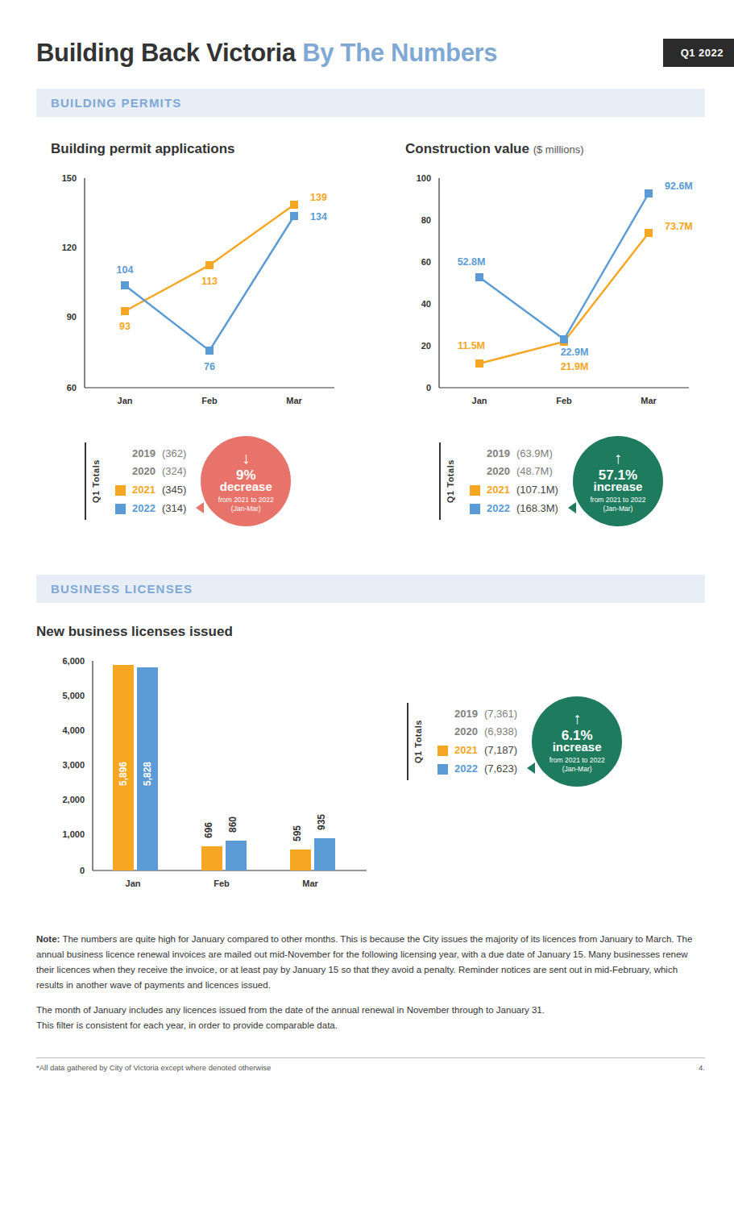Q1 2022
Building Back Victoria By The Numbers
BUILDING PERMITS
Building permit applications
150 120 90 60 Jan Feb Mar 104 93 113 76 139 134
Q1 Totals
2019 (362)
2020 (324)
2021 (345)
2022 (314)
↓
9%
decrease
from 2021 to 2022
(Jan-Mar)
Construction value ($ millions)
100 80 60 40 20 0 Jan Feb Mar 52.8M 11.5M 22.9M 21.9M 92.6M 73.7M
Q1 Totals
2019 (63.9M)
2020 (48.7M)
2021 (107.1M)
2022 (168.3M)
↑
57.1%
increase
from 2021 to 2022
(Jan-Mar)
BUSINESS LICENSES
New business licenses issued
6,000 5,000 4,000 3,000 2,000 1,000 0 Jan Feb Mar 5,896 5,828 696 860 595 935
Q1 Totals
2019 (7,361)
2020 (6,938)
2021 (7,187)
2022 (7,623)
↑
6.1%
increase
from 2021 to 2022
(Jan-Mar)
Note: The numbers are quite high for January compared to other months. This is because the City issues the majority of its licences from January to March. The annual business licence renewal invoices are mailed out mid-November for the following licensing year, with a due date of January 15. Many businesses renew their licences when they receive the invoice, or at least pay by January 15 so that they avoid a penalty. Reminder notices are sent out in mid-February, which results in another wave of payments and licences issued.
The month of January includes any licences issued from the date of the annual renewal in November through to January 31.
This filter is consistent for each year, in order to provide comparable data.
*All data gathered by City of Victoria except where denoted otherwise
4.